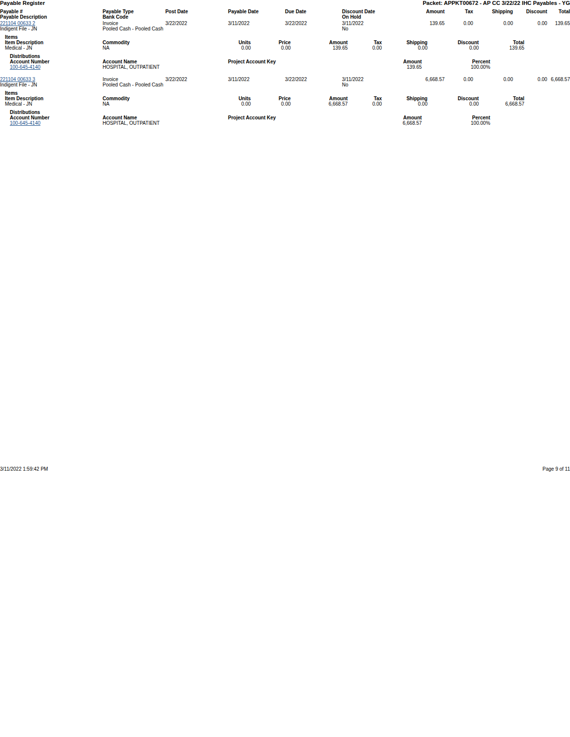Payable Register
Packet: APPKT00672 - AP CC 3/22/22 IHC Payables - YG
| Payable # | Payable Type | Post Date | Payable Date | Due Date | Discount Date | Amount | Tax | Shipping | Discount | Total |
| Payable Description | Bank Code | | | On Hold | | | | | |
| 221104 00633 2 | Invoice | 3/22/2022 | 3/11/2022 | 3/22/2022 | 3/11/2022 | 139.65 | 0.00 | 0.00 | 0.00 | 139.65 |
| Indigent File - JN | Pooled Cash - Pooled Cash | | No | | | | | |
Items
| Item Description | Commodity | Units | Price | Amount | Tax | Shipping | Discount | Total | |
| Medical - JN | NA | 0.00 | 0.00 | 139.65 | 0.00 | 0.00 | 0.00 | 139.65 | |
Distributions
| Account Number | Account Name | Project Account Key | Amount | Percent | |
| 100-645-4140 | HOSPITAL, OUTPATIENT | | 139.65 | 100.00% | |
| 221104 00633 3 | Invoice | 3/22/2022 | 3/11/2022 | 3/22/2022 | 3/11/2022 | 6,668.57 | 0.00 | 0.00 | 0.00 | 6,668.57 |
| Indigent File - JN | Pooled Cash - Pooled Cash | | No | | | | | |
Items
| Item Description | Commodity | Units | Price | Amount | Tax | Shipping | Discount | Total | |
| Medical - JN | NA | 0.00 | 0.00 | 6,668.57 | 0.00 | 0.00 | 0.00 | 6,668.57 | |
Distributions
| Account Number | Account Name | Project Account Key | Amount | Percent | |
| 100-645-4140 | HOSPITAL, OUTPATIENT | | 6,668.57 | 100.00% | |
3/11/2022 1:59:42 PM
Page 9 of 11